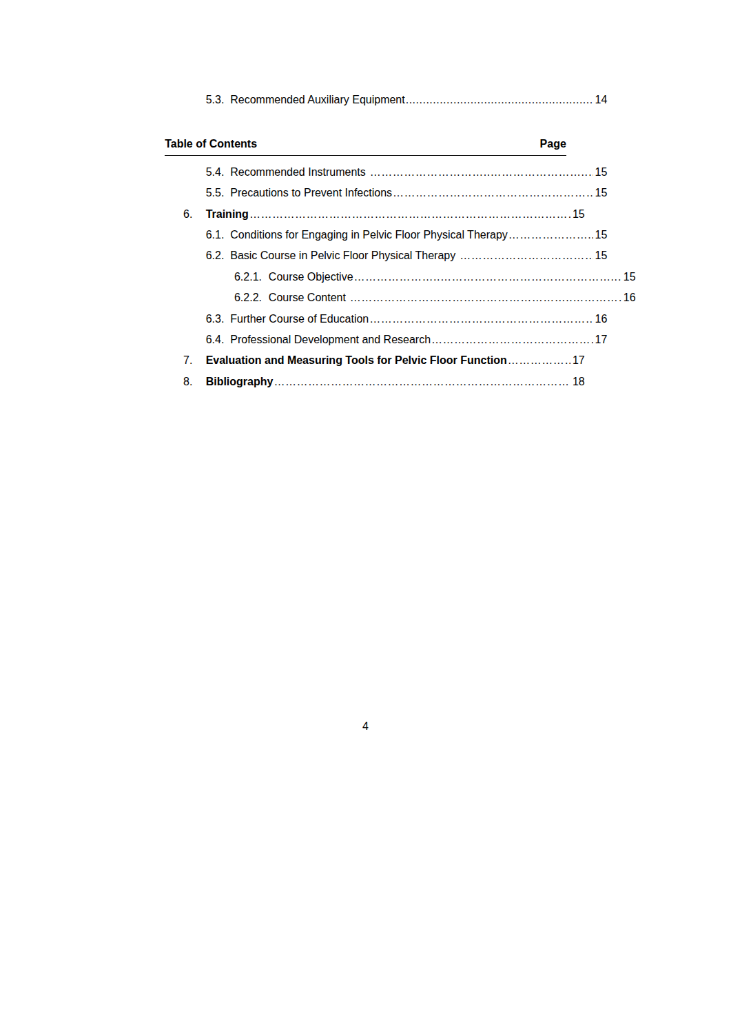5.3. Recommended Auxiliary Equipment ..................................................................... 14
Table of Contents Page
5.4. Recommended Instruments …………………………..……………………..………………………………… 15
5.5. Precautions to Prevent Infections …………………………………………………..…………..……… 15
6. Training …………………………………………………………………………………………………………………..… 15
6.1. Conditions for Engaging in Pelvic Floor Physical Therapy …………………..………….. 15
6.2. Basic Course in Pelvic Floor Physical Therapy ………………………………………………… 15
6.2.1. Course Objective …………………..………………………………………..………………………… 15
6.2.2. Course Content …………………………………………………..…………………………..………… 16
6.3. Further Course of Education ………………………………………………………………………………… 16
6.4. Professional Development and Research ………………………………………………………… 17
7. Evaluation and Measuring Tools for Pelvic Floor Function …………………..………..……… 17
8. Bibliography …………………………………………………………………………………………………..……..…… 18
4